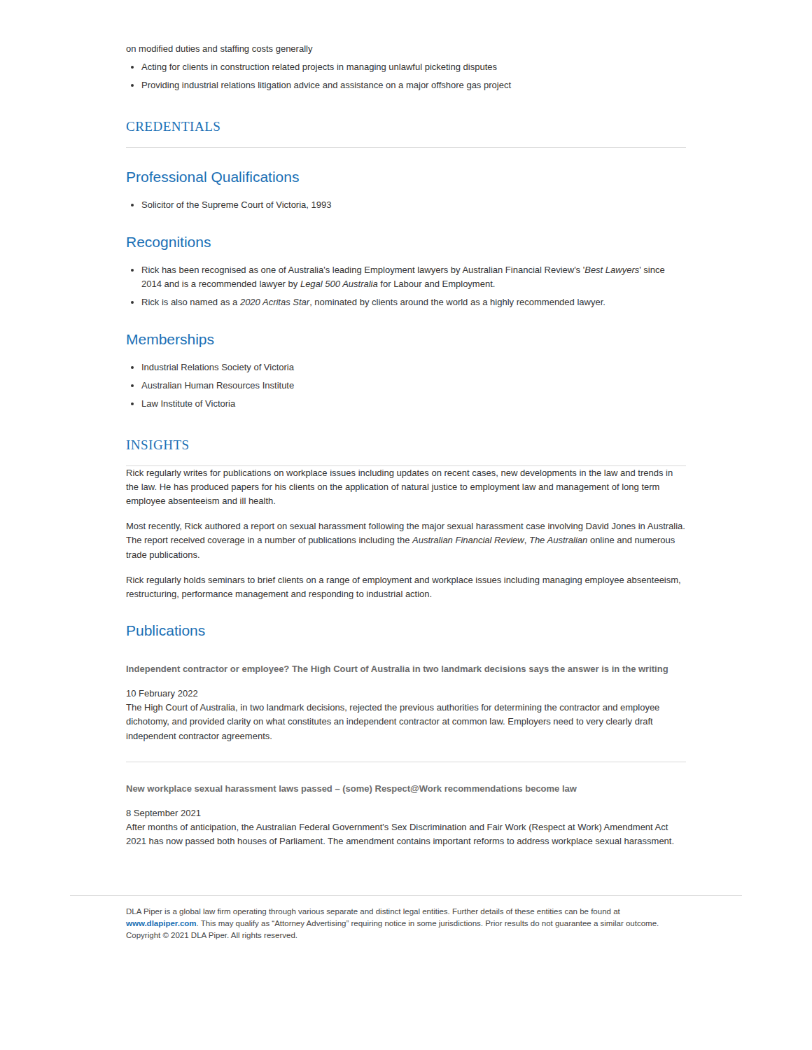on modified duties and staffing costs generally
Acting for clients in construction related projects in managing unlawful picketing disputes
Providing industrial relations litigation advice and assistance on a major offshore gas project
CREDENTIALS
Professional Qualifications
Solicitor of the Supreme Court of Victoria, 1993
Recognitions
Rick has been recognised as one of Australia's leading Employment lawyers by Australian Financial Review's 'Best Lawyers' since 2014 and is a recommended lawyer by Legal 500 Australia for Labour and Employment.
Rick is also named as a 2020 Acritas Star, nominated by clients around the world as a highly recommended lawyer.
Memberships
Industrial Relations Society of Victoria
Australian Human Resources Institute
Law Institute of Victoria
INSIGHTS
Rick regularly writes for publications on workplace issues including updates on recent cases, new developments in the law and trends in the law. He has produced papers for his clients on the application of natural justice to employment law and management of long term employee absenteeism and ill health.
Most recently, Rick authored a report on sexual harassment following the major sexual harassment case involving David Jones in Australia. The report received coverage in a number of publications including the Australian Financial Review, The Australian online and numerous trade publications.
Rick regularly holds seminars to brief clients on a range of employment and workplace issues including managing employee absenteeism, restructuring, performance management and responding to industrial action.
Publications
Independent contractor or employee? The High Court of Australia in two landmark decisions says the answer is in the writing
10 February 2022
The High Court of Australia, in two landmark decisions, rejected the previous authorities for determining the contractor and employee dichotomy, and provided clarity on what constitutes an independent contractor at common law. Employers need to very clearly draft independent contractor agreements.
New workplace sexual harassment laws passed – (some) Respect@Work recommendations become law
8 September 2021
After months of anticipation, the Australian Federal Government's Sex Discrimination and Fair Work (Respect at Work) Amendment Act 2021 has now passed both houses of Parliament. The amendment contains important reforms to address workplace sexual harassment.
DLA Piper is a global law firm operating through various separate and distinct legal entities. Further details of these entities can be found at www.dlapiper.com. This may qualify as “Attorney Advertising” requiring notice in some jurisdictions. Prior results do not guarantee a similar outcome. Copyright © 2021 DLA Piper. All rights reserved.